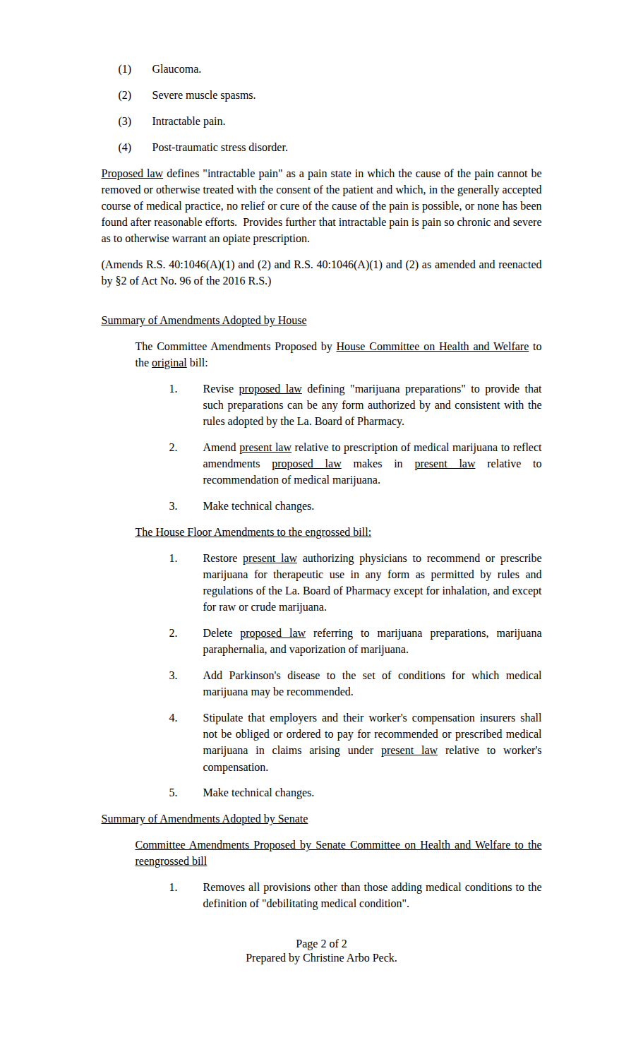(1)
Glaucoma.
(2)
Severe muscle spasms.
(3)
Intractable pain.
(4)
Post-traumatic stress disorder.
Proposed law defines "intractable pain" as a pain state in which the cause of the pain cannot be removed or otherwise treated with the consent of the patient and which, in the generally accepted course of medical practice, no relief or cure of the cause of the pain is possible, or none has been found after reasonable efforts. Provides further that intractable pain is pain so chronic and severe as to otherwise warrant an opiate prescription.
(Amends R.S. 40:1046(A)(1) and (2) and R.S. 40:1046(A)(1) and (2) as amended and reenacted by §2 of Act No. 96 of the 2016 R.S.)
Summary of Amendments Adopted by House
The Committee Amendments Proposed by House Committee on Health and Welfare to the original bill:
1.
Revise proposed law defining "marijuana preparations" to provide that such preparations can be any form authorized by and consistent with the rules adopted by the La. Board of Pharmacy.
2.
Amend present law relative to prescription of medical marijuana to reflect amendments proposed law makes in present law relative to recommendation of medical marijuana.
3.
Make technical changes.
The House Floor Amendments to the engrossed bill:
1.
Restore present law authorizing physicians to recommend or prescribe marijuana for therapeutic use in any form as permitted by rules and regulations of the La. Board of Pharmacy except for inhalation, and except for raw or crude marijuana.
2.
Delete proposed law referring to marijuana preparations, marijuana paraphernalia, and vaporization of marijuana.
3.
Add Parkinson's disease to the set of conditions for which medical marijuana may be recommended.
4.
Stipulate that employers and their worker's compensation insurers shall not be obliged or ordered to pay for recommended or prescribed medical marijuana in claims arising under present law relative to worker's compensation.
5.
Make technical changes.
Summary of Amendments Adopted by Senate
Committee Amendments Proposed by Senate Committee on Health and Welfare to the reengrossed bill
1.
Removes all provisions other than those adding medical conditions to the definition of "debilitating medical condition".
Page 2 of 2
Prepared by Christine Arbo Peck.